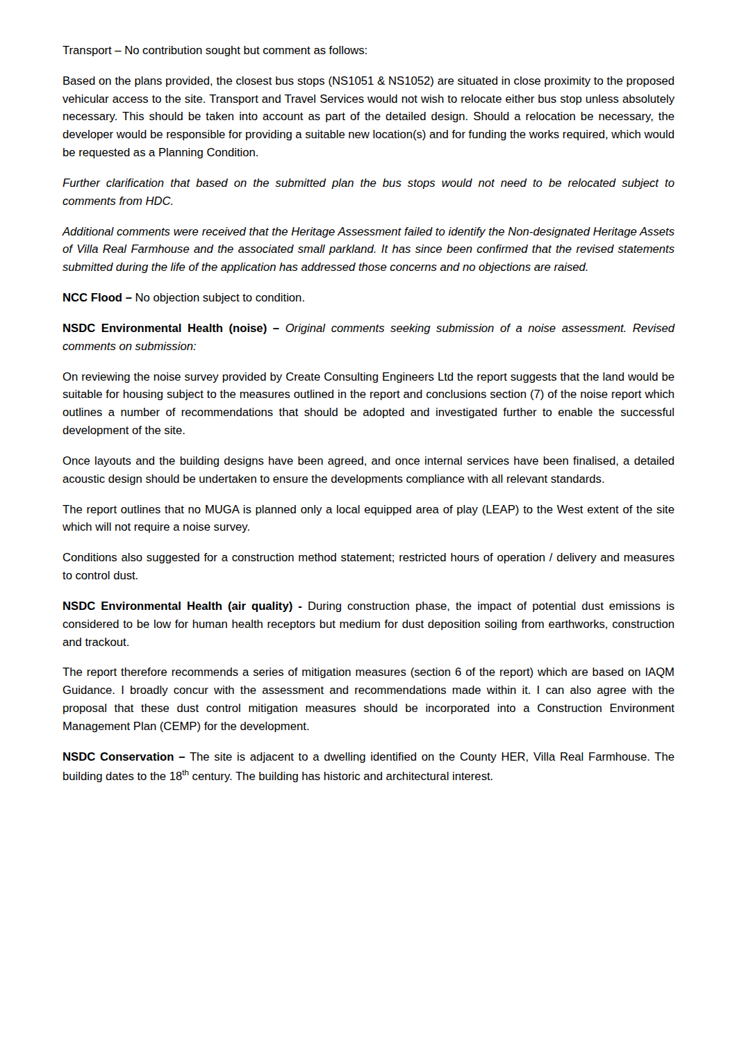Transport – No contribution sought but comment as follows:
Based on the plans provided, the closest bus stops (NS1051 & NS1052) are situated in close proximity to the proposed vehicular access to the site. Transport and Travel Services would not wish to relocate either bus stop unless absolutely necessary. This should be taken into account as part of the detailed design. Should a relocation be necessary, the developer would be responsible for providing a suitable new location(s) and for funding the works required, which would be requested as a Planning Condition.
Further clarification that based on the submitted plan the bus stops would not need to be relocated subject to comments from HDC.
Additional comments were received that the Heritage Assessment failed to identify the Non-designated Heritage Assets of Villa Real Farmhouse and the associated small parkland. It has since been confirmed that the revised statements submitted during the life of the application has addressed those concerns and no objections are raised.
NCC Flood – No objection subject to condition.
NSDC Environmental Health (noise) – Original comments seeking submission of a noise assessment. Revised comments on submission:
On reviewing the noise survey provided by Create Consulting Engineers Ltd the report suggests that the land would be suitable for housing subject to the measures outlined in the report and conclusions section (7) of the noise report which outlines a number of recommendations that should be adopted and investigated further to enable the successful development of the site.
Once layouts and the building designs have been agreed, and once internal services have been finalised, a detailed acoustic design should be undertaken to ensure the developments compliance with all relevant standards.
The report outlines that no MUGA is planned only a local equipped area of play (LEAP) to the West extent of the site which will not require a noise survey.
Conditions also suggested for a construction method statement; restricted hours of operation / delivery and measures to control dust.
NSDC Environmental Health (air quality) - During construction phase, the impact of potential dust emissions is considered to be low for human health receptors but medium for dust deposition soiling from earthworks, construction and trackout.
The report therefore recommends a series of mitigation measures (section 6 of the report) which are based on IAQM Guidance. I broadly concur with the assessment and recommendations made within it. I can also agree with the proposal that these dust control mitigation measures should be incorporated into a Construction Environment Management Plan (CEMP) for the development.
NSDC Conservation – The site is adjacent to a dwelling identified on the County HER, Villa Real Farmhouse. The building dates to the 18th century. The building has historic and architectural interest.